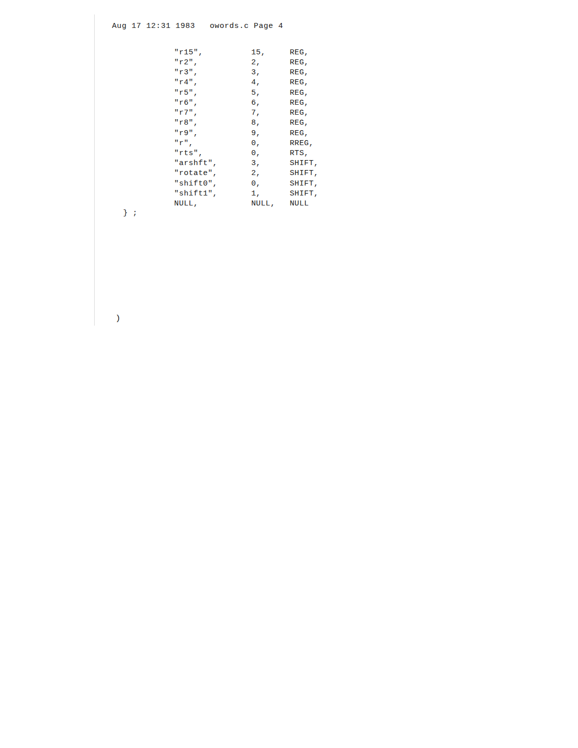Aug 17 12:31 1983 owords.c Page 4
"r15",          15,     REG,
"r2",           2,      REG,
"r3",           3,      REG,
"r4",           4,      REG,
"r5",           5,      REG,
"r6",           6,      REG,
"r7",           7,      REG,
"r8",           8,      REG,
"r9",           9,      REG,
"r",            0,      RREG,
"rts",          0,      RTS,
"arshft",       3,      SHIFT,
"rotate",       2,      SHIFT,
"shift0",       0,      SHIFT,
"shift1",       1,      SHIFT,
NULL,           NULL,   NULL
} ;
)